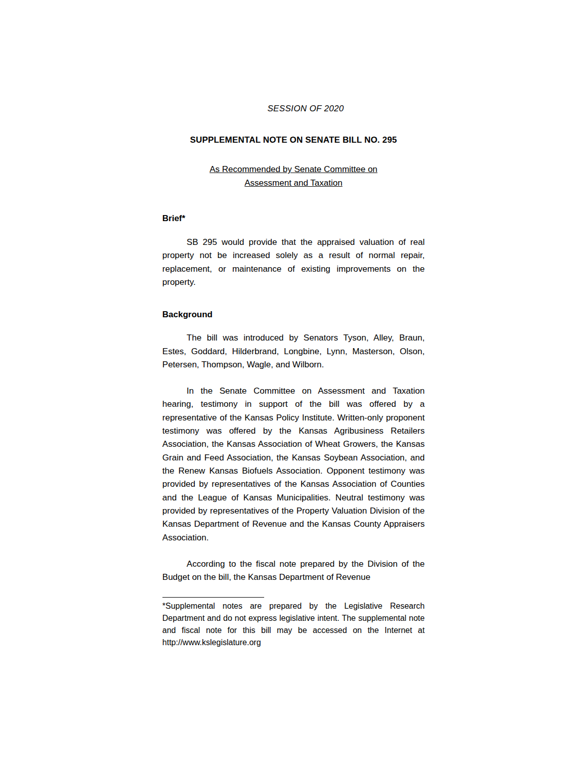SESSION OF 2020
SUPPLEMENTAL NOTE ON SENATE BILL NO. 295
As Recommended by Senate Committee on Assessment and Taxation
Brief*
SB 295 would provide that the appraised valuation of real property not be increased solely as a result of normal repair, replacement, or maintenance of existing improvements on the property.
Background
The bill was introduced by Senators Tyson, Alley, Braun, Estes, Goddard, Hilderbrand, Longbine, Lynn, Masterson, Olson, Petersen, Thompson, Wagle, and Wilborn.
In the Senate Committee on Assessment and Taxation hearing, testimony in support of the bill was offered by a representative of the Kansas Policy Institute. Written-only proponent testimony was offered by the Kansas Agribusiness Retailers Association, the Kansas Association of Wheat Growers, the Kansas Grain and Feed Association, the Kansas Soybean Association, and the Renew Kansas Biofuels Association. Opponent testimony was provided by representatives of the Kansas Association of Counties and the League of Kansas Municipalities. Neutral testimony was provided by representatives of the Property Valuation Division of the Kansas Department of Revenue and the Kansas County Appraisers Association.
According to the fiscal note prepared by the Division of the Budget on the bill, the Kansas Department of Revenue
*Supplemental notes are prepared by the Legislative Research Department and do not express legislative intent. The supplemental note and fiscal note for this bill may be accessed on the Internet at http://www.kslegislature.org